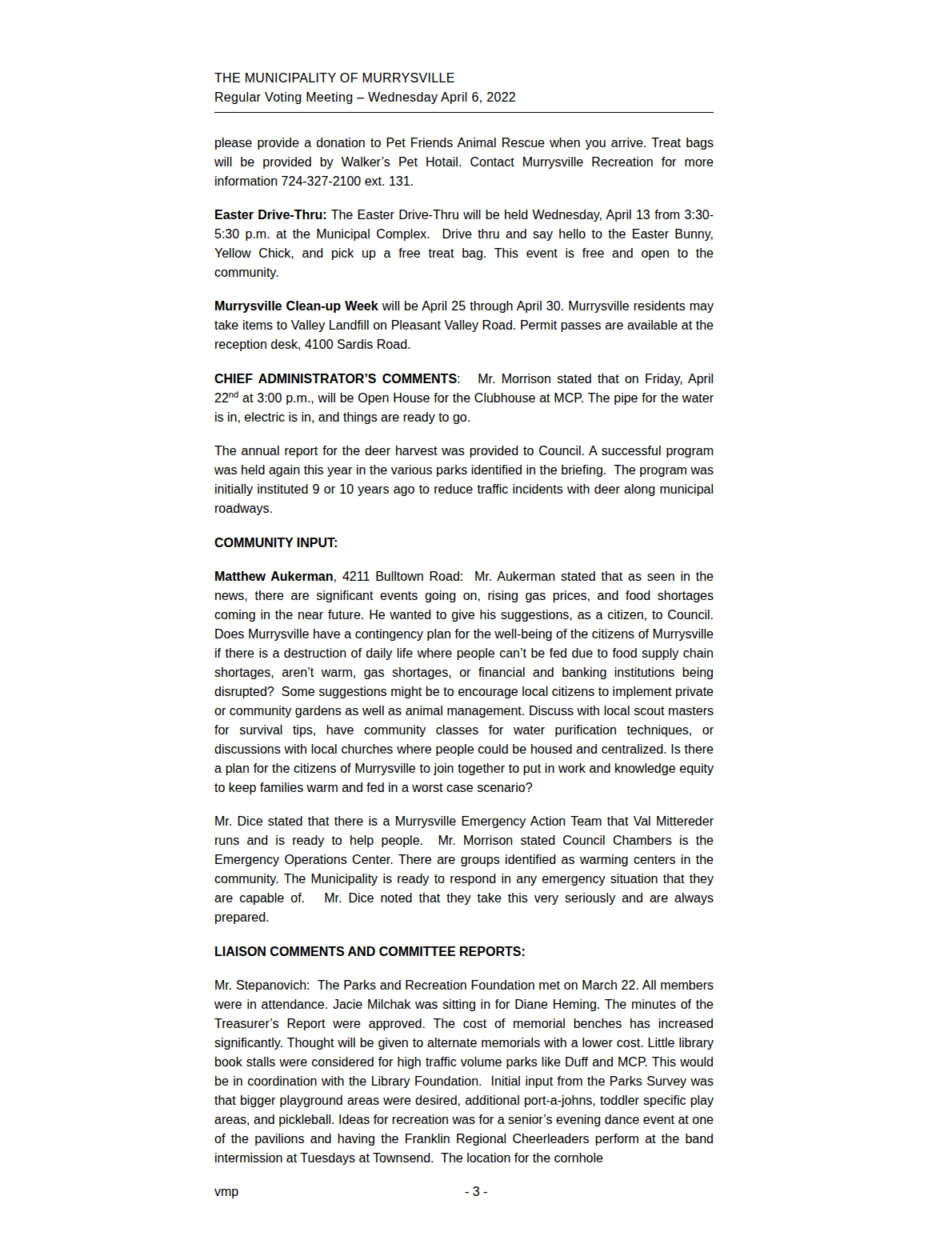THE MUNICIPALITY OF MURRYSVILLE
Regular Voting Meeting – Wednesday April 6, 2022
please provide a donation to Pet Friends Animal Rescue when you arrive. Treat bags will be provided by Walker’s Pet Hotail. Contact Murrysville Recreation for more information 724-327-2100 ext. 131.
Easter Drive-Thru: The Easter Drive-Thru will be held Wednesday, April 13 from 3:30-5:30 p.m. at the Municipal Complex. Drive thru and say hello to the Easter Bunny, Yellow Chick, and pick up a free treat bag. This event is free and open to the community.
Murrysville Clean-up Week will be April 25 through April 30. Murrysville residents may take items to Valley Landfill on Pleasant Valley Road. Permit passes are available at the reception desk, 4100 Sardis Road.
CHIEF ADMINISTRATOR’S COMMENTS: Mr. Morrison stated that on Friday, April 22nd at 3:00 p.m., will be Open House for the Clubhouse at MCP. The pipe for the water is in, electric is in, and things are ready to go.
The annual report for the deer harvest was provided to Council. A successful program was held again this year in the various parks identified in the briefing. The program was initially instituted 9 or 10 years ago to reduce traffic incidents with deer along municipal roadways.
COMMUNITY INPUT:
Matthew Aukerman, 4211 Bulltown Road: Mr. Aukerman stated that as seen in the news, there are significant events going on, rising gas prices, and food shortages coming in the near future. He wanted to give his suggestions, as a citizen, to Council. Does Murrysville have a contingency plan for the well-being of the citizens of Murrysville if there is a destruction of daily life where people can’t be fed due to food supply chain shortages, aren’t warm, gas shortages, or financial and banking institutions being disrupted? Some suggestions might be to encourage local citizens to implement private or community gardens as well as animal management. Discuss with local scout masters for survival tips, have community classes for water purification techniques, or discussions with local churches where people could be housed and centralized. Is there a plan for the citizens of Murrysville to join together to put in work and knowledge equity to keep families warm and fed in a worst case scenario?
Mr. Dice stated that there is a Murrysville Emergency Action Team that Val Mittereder runs and is ready to help people. Mr. Morrison stated Council Chambers is the Emergency Operations Center. There are groups identified as warming centers in the community. The Municipality is ready to respond in any emergency situation that they are capable of. Mr. Dice noted that they take this very seriously and are always prepared.
LIAISON COMMENTS AND COMMITTEE REPORTS:
Mr. Stepanovich: The Parks and Recreation Foundation met on March 22. All members were in attendance. Jacie Milchak was sitting in for Diane Heming. The minutes of the Treasurer’s Report were approved. The cost of memorial benches has increased significantly. Thought will be given to alternate memorials with a lower cost. Little library book stalls were considered for high traffic volume parks like Duff and MCP. This would be in coordination with the Library Foundation. Initial input from the Parks Survey was that bigger playground areas were desired, additional port-a-johns, toddler specific play areas, and pickleball. Ideas for recreation was for a senior’s evening dance event at one of the pavilions and having the Franklin Regional Cheerleaders perform at the band intermission at Tuesdays at Townsend. The location for the cornhole
vmp
- 3 -